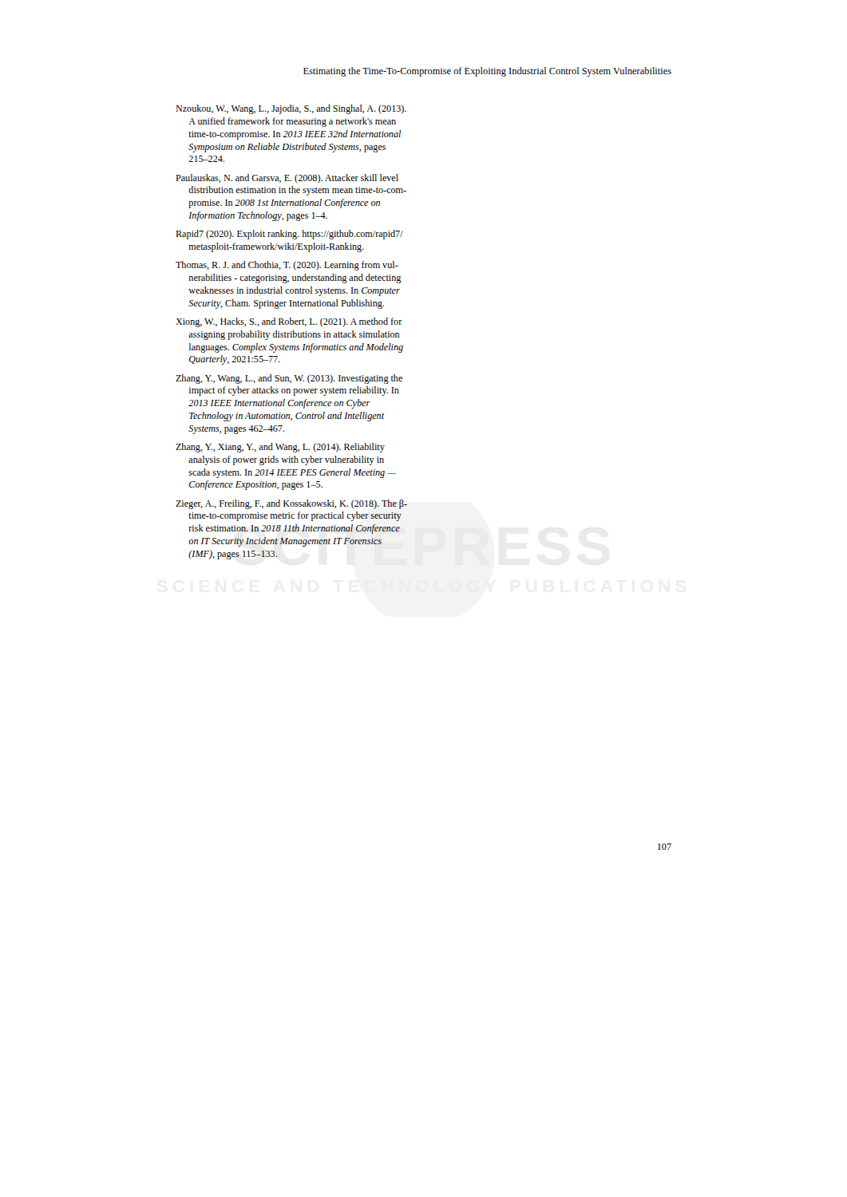Estimating the Time-To-Compromise of Exploiting Industrial Control System Vulnerabilities
SCITEPRESS
SCIENCE AND TECHNOLOGY PUBLICATIONS
Nzoukou, W., Wang, L., Jajodia, S., and Singhal, A. (2013). A unified framework for measuring a network's mean time-to-compromise. In 2013 IEEE 32nd International Symposium on Reliable Distributed Systems, pages 215–224.
Paulauskas, N. and Garsva, E. (2008). Attacker skill level distribution estimation in the system mean time-to-compromise. In 2008 1st International Conference on Information Technology, pages 1–4.
Rapid7 (2020). Exploit ranking. https://github.com/rapid7/metasploit-framework/wiki/Exploit-Ranking.
Thomas, R. J. and Chothia, T. (2020). Learning from vulnerabilities - categorising, understanding and detecting weaknesses in industrial control systems. In Computer Security, Cham. Springer International Publishing.
Xiong, W., Hacks, S., and Robert, L. (2021). A method for assigning probability distributions in attack simulation languages. Complex Systems Informatics and Modeling Quarterly, 2021:55–77.
Zhang, Y., Wang, L., and Sun, W. (2013). Investigating the impact of cyber attacks on power system reliability. In 2013 IEEE International Conference on Cyber Technology in Automation, Control and Intelligent Systems, pages 462–467.
Zhang, Y., Xiang, Y., and Wang, L. (2014). Reliability analysis of power grids with cyber vulnerability in scada system. In 2014 IEEE PES General Meeting — Conference Exposition, pages 1–5.
Zieger, A., Freiling, F., and Kossakowski, K. (2018). The β-time-to-compromise metric for practical cyber security risk estimation. In 2018 11th International Conference on IT Security Incident Management IT Forensics (IMF), pages 115–133.
107